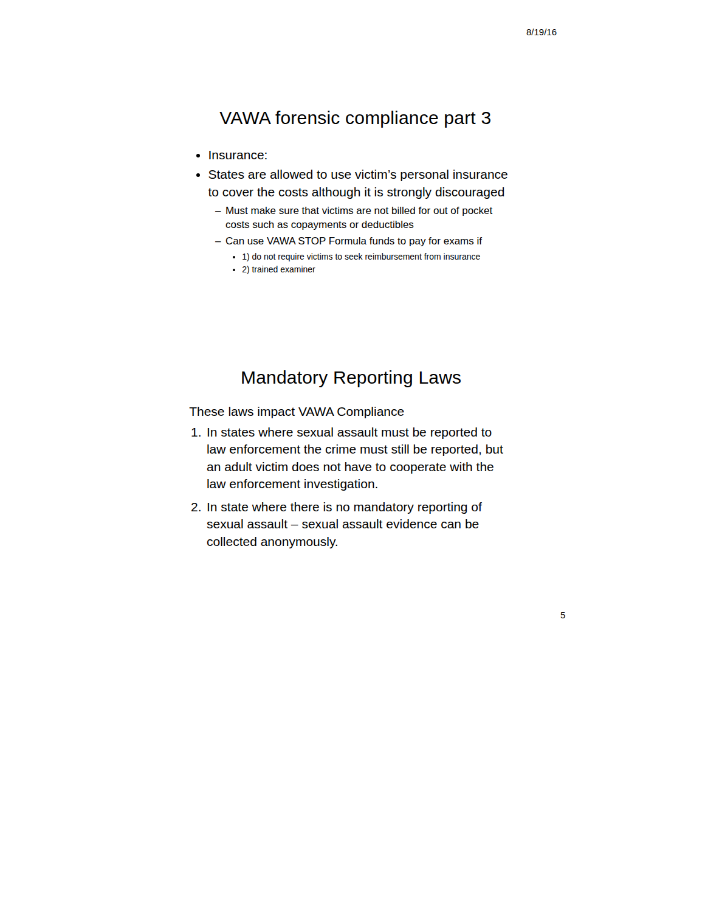8/19/16
VAWA forensic compliance part 3
Insurance:
States are allowed to use victim’s personal insurance to cover the costs although it is strongly discouraged
Must make sure that victims are not billed for out of pocket costs such as copayments or deductibles
Can use VAWA STOP Formula funds to pay for exams if
1) do not require victims to seek reimbursement from insurance
2) trained examiner
Mandatory Reporting Laws
These laws impact VAWA Compliance
In states where sexual assault must be reported to law enforcement the crime must still be reported, but an adult victim does not have to cooperate with the law enforcement investigation.
In state where there is no mandatory reporting of sexual assault – sexual assault evidence can be collected anonymously.
5